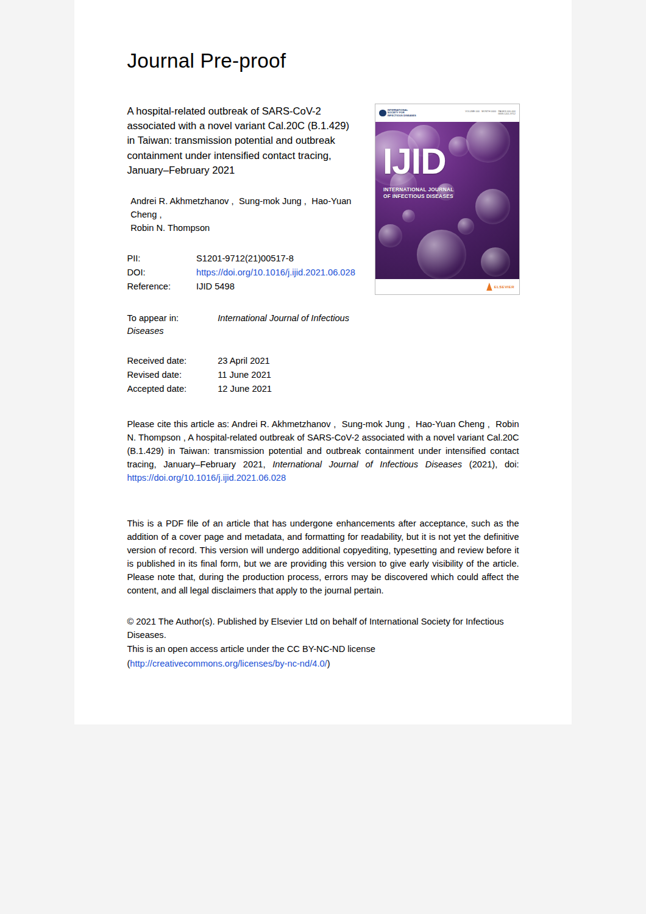Journal Pre-proof
A hospital-related outbreak of SARS-CoV-2 associated with a novel variant Cal.20C (B.1.429) in Taiwan: transmission potential and outbreak containment under intensified contact tracing, January–February 2021
Andrei R. Akhmetzhanov , Sung-mok Jung , Hao-Yuan Cheng ,
Robin N. Thompson
| PII: | S1201-9712(21)00517-8 |
| DOI: | https://doi.org/10.1016/j.ijid.2021.06.028 |
| Reference: | IJID 5498 |
To appear in: International Journal of Infectious Diseases
| Received date: | 23 April 2021 |
| Revised date: | 11 June 2021 |
| Accepted date: | 12 June 2021 |
International
Society for
Infectious Diseases VOLUME 000 MONTH 0000 PAGES 000-000
ISSN 1201-9712
IJID
International Journal
of Infectious Diseases
ELSEVIER
Please cite this article as: Andrei R. Akhmetzhanov , Sung-mok Jung , Hao-Yuan Cheng , Robin N. Thompson , A hospital-related outbreak of SARS-CoV-2 associated with a novel variant Cal.20C (B.1.429) in Taiwan: transmission potential and outbreak containment under intensified contact tracing, January–February 2021, International Journal of Infectious Diseases (2021), doi: https://doi.org/10.1016/j.ijid.2021.06.028
This is a PDF file of an article that has undergone enhancements after acceptance, such as the addition of a cover page and metadata, and formatting for readability, but it is not yet the definitive version of record. This version will undergo additional copyediting, typesetting and review before it is published in its final form, but we are providing this version to give early visibility of the article. Please note that, during the production process, errors may be discovered which could affect the content, and all legal disclaimers that apply to the journal pertain.
© 2021 The Author(s). Published by Elsevier Ltd on behalf of International Society for Infectious Diseases.
This is an open access article under the CC BY-NC-ND license
(http://creativecommons.org/licenses/by-nc-nd/4.0/)